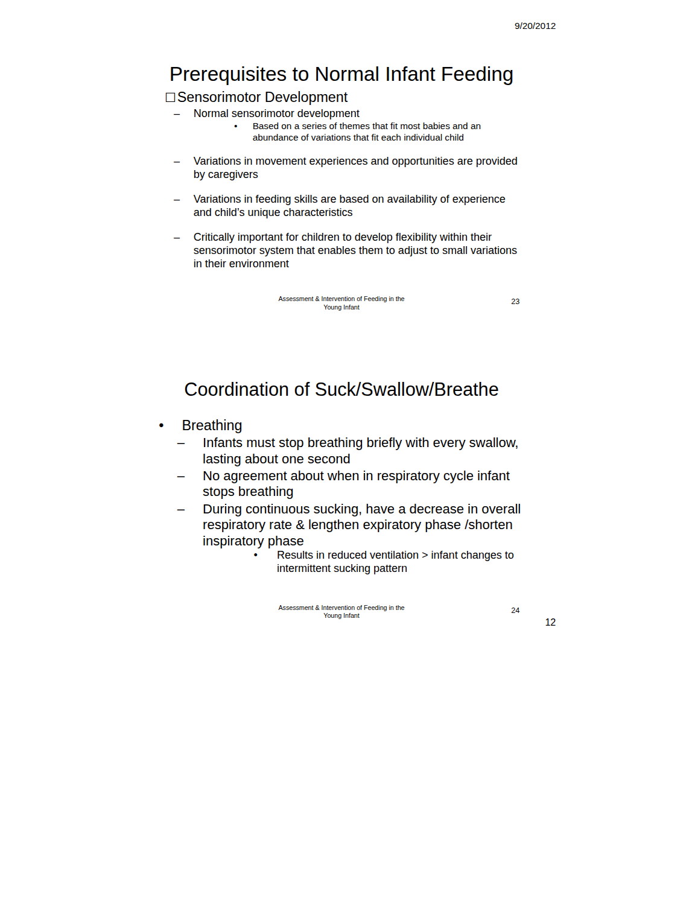9/20/2012
Prerequisites to Normal Infant Feeding
☐Sensorimotor Development
Normal sensorimotor development
Based on a series of themes that fit most babies and an abundance of variations that fit each individual child
Variations in movement experiences and opportunities are provided by caregivers
Variations in feeding skills are based on availability of experience and child’s unique characteristics
Critically important for children to develop flexibility within their sensorimotor system that enables them to adjust to small variations in their environment
Assessment & Intervention of Feeding in the Young Infant
23
Coordination of Suck/Swallow/Breathe
Breathing
Infants must stop breathing briefly with every swallow, lasting about one second
No agreement about when in respiratory cycle infant stops breathing
During continuous sucking, have a decrease in overall respiratory rate & lengthen expiratory phase /shorten inspiratory phase
Results in reduced ventilation > infant changes to intermittent sucking pattern
Assessment & Intervention of Feeding in the Young Infant
24
12